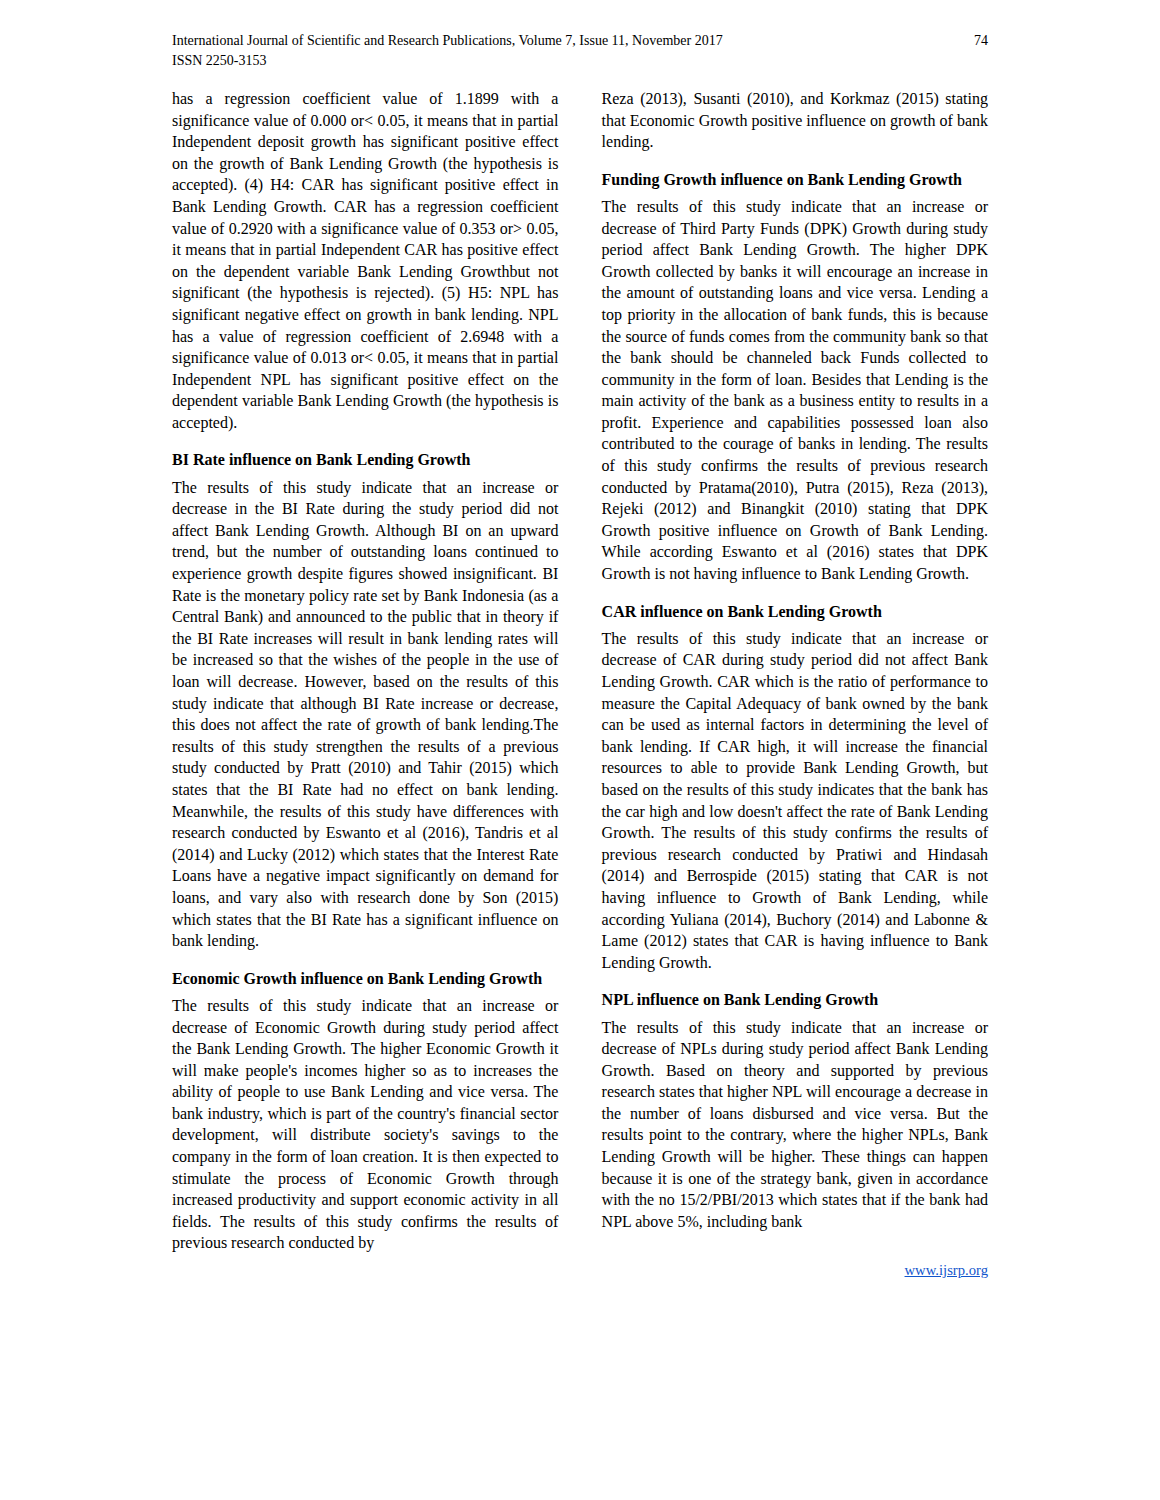International Journal of Scientific and Research Publications, Volume 7, Issue 11, November 2017
74
ISSN 2250-3153
has a regression coefficient value of 1.1899 with a significance value of 0.000 or< 0.05, it means that in partial Independent deposit growth has significant positive effect on the growth of Bank Lending Growth (the hypothesis is accepted). (4) H4: CAR has significant positive effect in Bank Lending Growth. CAR has a regression coefficient value of 0.2920 with a significance value of 0.353 or> 0.05, it means that in partial Independent CAR has positive effect on the dependent variable Bank Lending Growthbut not significant (the hypothesis is rejected). (5) H5: NPL has significant negative effect on growth in bank lending. NPL has a value of regression coefficient of 2.6948 with a significance value of 0.013 or< 0.05, it means that in partial Independent NPL has significant positive effect on the dependent variable Bank Lending Growth (the hypothesis is accepted).
BI Rate influence on Bank Lending Growth
The results of this study indicate that an increase or decrease in the BI Rate during the study period did not affect Bank Lending Growth. Although BI on an upward trend, but the number of outstanding loans continued to experience growth despite figures showed insignificant. BI Rate is the monetary policy rate set by Bank Indonesia (as a Central Bank) and announced to the public that in theory if the BI Rate increases will result in bank lending rates will be increased so that the wishes of the people in the use of loan will decrease. However, based on the results of this study indicate that although BI Rate increase or decrease, this does not affect the rate of growth of bank lending.The results of this study strengthen the results of a previous study conducted by Pratt (2010) and Tahir (2015) which states that the BI Rate had no effect on bank lending. Meanwhile, the results of this study have differences with research conducted by Eswanto et al (2016), Tandris et al (2014) and Lucky (2012) which states that the Interest Rate Loans have a negative impact significantly on demand for loans, and vary also with research done by Son (2015) which states that the BI Rate has a significant influence on bank lending.
Economic Growth influence on Bank Lending Growth
The results of this study indicate that an increase or decrease of Economic Growth during study period affect the Bank Lending Growth. The higher Economic Growth it will make people's incomes higher so as to increases the ability of people to use Bank Lending and vice versa. The bank industry, which is part of the country's financial sector development, will distribute society's savings to the company in the form of loan creation. It is then expected to stimulate the process of Economic Growth through increased productivity and support economic activity in all fields. The results of this study confirms the results of previous research conducted by
Reza (2013), Susanti (2010), and Korkmaz (2015) stating that Economic Growth positive influence on growth of bank lending.
Funding Growth influence on Bank Lending Growth
The results of this study indicate that an increase or decrease of Third Party Funds (DPK) Growth during study period affect Bank Lending Growth. The higher DPK Growth collected by banks it will encourage an increase in the amount of outstanding loans and vice versa. Lending a top priority in the allocation of bank funds, this is because the source of funds comes from the community bank so that the bank should be channeled back Funds collected to community in the form of loan. Besides that Lending is the main activity of the bank as a business entity to results in a profit. Experience and capabilities possessed loan also contributed to the courage of banks in lending. The results of this study confirms the results of previous research conducted by Pratama(2010), Putra (2015), Reza (2013), Rejeki (2012) and Binangkit (2010) stating that DPK Growth positive influence on Growth of Bank Lending. While according Eswanto et al (2016) states that DPK Growth is not having influence to Bank Lending Growth.
CAR influence on Bank Lending Growth
The results of this study indicate that an increase or decrease of CAR during study period did not affect Bank Lending Growth. CAR which is the ratio of performance to measure the Capital Adequacy of bank owned by the bank can be used as internal factors in determining the level of bank lending. If CAR high, it will increase the financial resources to able to provide Bank Lending Growth, but based on the results of this study indicates that the bank has the car high and low doesn't affect the rate of Bank Lending Growth. The results of this study confirms the results of previous research conducted by Pratiwi and Hindasah (2014) and Berrospide (2015) stating that CAR is not having influence to Growth of Bank Lending, while according Yuliana (2014), Buchory (2014) and Labonne & Lame (2012) states that CAR is having influence to Bank Lending Growth.
NPL influence on Bank Lending Growth
The results of this study indicate that an increase or decrease of NPLs during study period affect Bank Lending Growth. Based on theory and supported by previous research states that higher NPL will encourage a decrease in the number of loans disbursed and vice versa. But the results point to the contrary, where the higher NPLs, Bank Lending Growth will be higher. These things can happen because it is one of the strategy bank, given in accordance with the no 15/2/PBI/2013 which states that if the bank had NPL above 5%, including bank
www.ijsrp.org